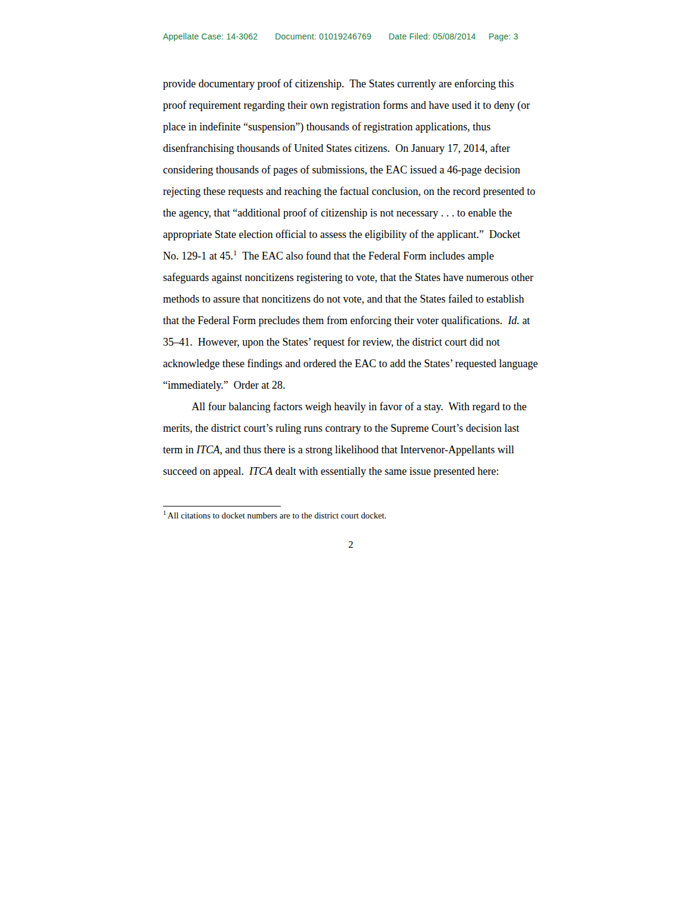Appellate Case: 14-3062 Document: 01019246769 Date Filed: 05/08/2014 Page: 3
provide documentary proof of citizenship. The States currently are enforcing this proof requirement regarding their own registration forms and have used it to deny (or place in indefinite “suspension”) thousands of registration applications, thus disenfranchising thousands of United States citizens. On January 17, 2014, after considering thousands of pages of submissions, the EAC issued a 46-page decision rejecting these requests and reaching the factual conclusion, on the record presented to the agency, that “additional proof of citizenship is not necessary . . . to enable the appropriate State election official to assess the eligibility of the applicant.” Docket No. 129-1 at 45.1 The EAC also found that the Federal Form includes ample safeguards against noncitizens registering to vote, that the States have numerous other methods to assure that noncitizens do not vote, and that the States failed to establish that the Federal Form precludes them from enforcing their voter qualifications. Id. at 35–41. However, upon the States’ request for review, the district court did not acknowledge these findings and ordered the EAC to add the States’ requested language “immediately.” Order at 28.
All four balancing factors weigh heavily in favor of a stay. With regard to the merits, the district court’s ruling runs contrary to the Supreme Court’s decision last term in ITCA, and thus there is a strong likelihood that Intervenor-Appellants will succeed on appeal. ITCA dealt with essentially the same issue presented here:
1All citations to docket numbers are to the district court docket.
2